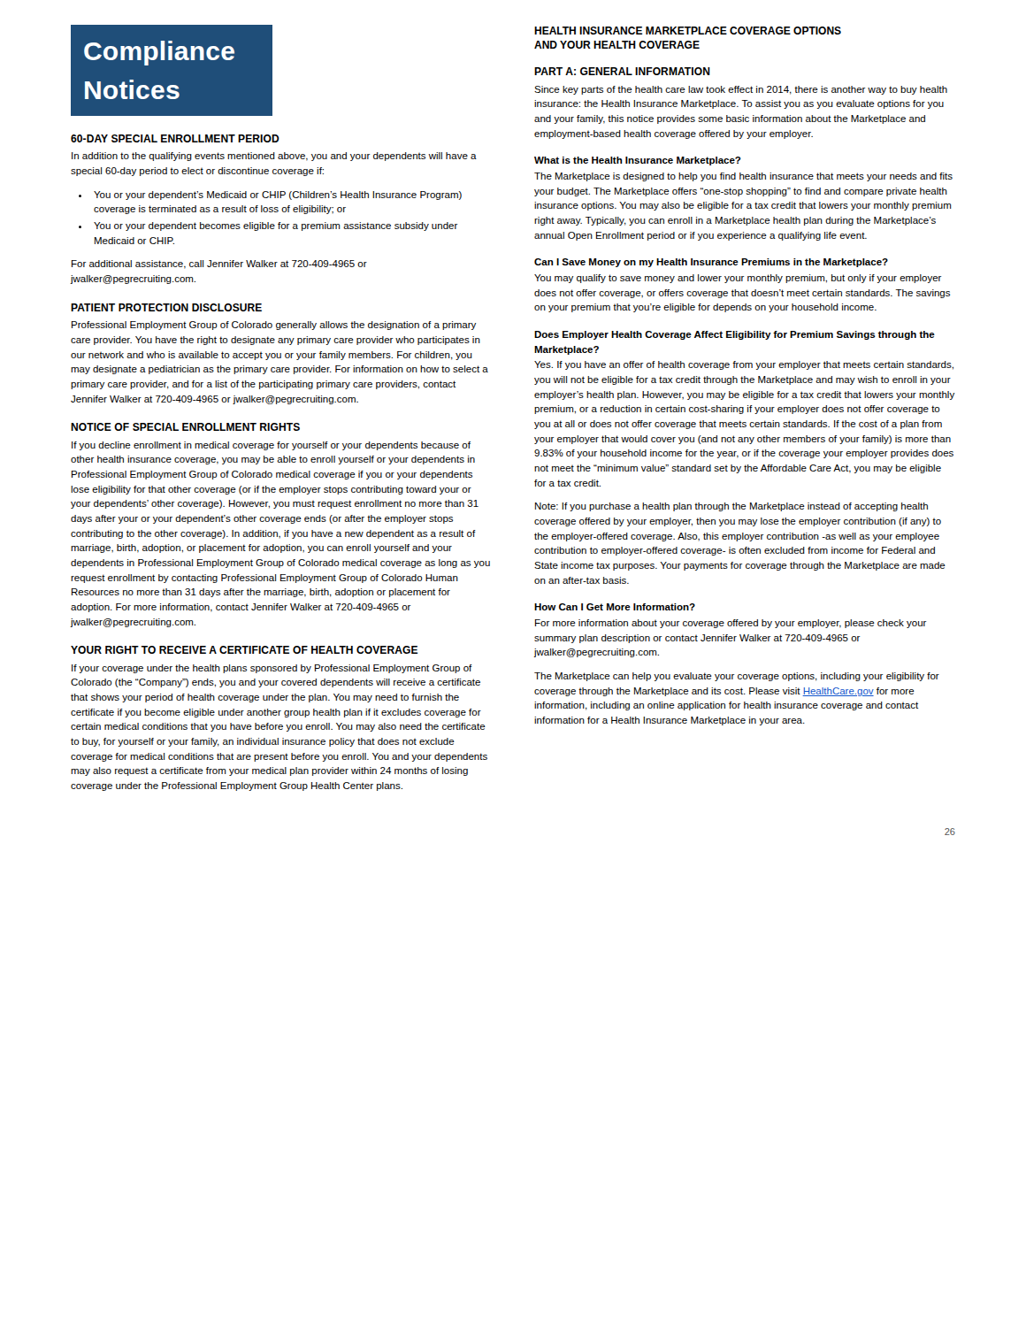Compliance Notices
60-Day Special Enrollment Period
In addition to the qualifying events mentioned above, you and your dependents will have a special 60-day period to elect or discontinue coverage if:
You or your dependent’s Medicaid or CHIP (Children’s Health Insurance Program) coverage is terminated as a result of loss of eligibility; or
You or your dependent becomes eligible for a premium assistance subsidy under Medicaid or CHIP.
For additional assistance, call Jennifer Walker at 720-409-4965 or jwalker@pegrecruiting.com.
Patient Protection Disclosure
Professional Employment Group of Colorado generally allows the designation of a primary care provider. You have the right to designate any primary care provider who participates in our network and who is available to accept you or your family members. For children, you may designate a pediatrician as the primary care provider. For information on how to select a primary care provider, and for a list of the participating primary care providers, contact Jennifer Walker at 720-409-4965 or jwalker@pegrecruiting.com.
Notice of Special Enrollment Rights
If you decline enrollment in medical coverage for yourself or your dependents because of other health insurance coverage, you may be able to enroll yourself or your dependents in Professional Employment Group of Colorado medical coverage if you or your dependents lose eligibility for that other coverage (or if the employer stops contributing toward your or your dependents’ other coverage). However, you must request enrollment no more than 31 days after your or your dependent’s other coverage ends (or after the employer stops contributing to the other coverage). In addition, if you have a new dependent as a result of marriage, birth, adoption, or placement for adoption, you can enroll yourself and your dependents in Professional Employment Group of Colorado medical coverage as long as you request enrollment by contacting Professional Employment Group of Colorado Human Resources no more than 31 days after the marriage, birth, adoption or placement for adoption. For more information, contact Jennifer Walker at 720-409-4965 or jwalker@pegrecruiting.com.
Your Right to Receive a Certificate of Health Coverage
If your coverage under the health plans sponsored by Professional Employment Group of Colorado (the “Company”) ends, you and your covered dependents will receive a certificate that shows your period of health coverage under the plan. You may need to furnish the certificate if you become eligible under another group health plan if it excludes coverage for certain medical conditions that you have before you enroll. You may also need the certificate to buy, for yourself or your family, an individual insurance policy that does not exclude coverage for medical conditions that are present before you enroll. You and your dependents may also request a certificate from your medical plan provider within 24 months of losing coverage under the Professional Employment Group Health Center plans.
Health Insurance Marketplace Coverage Options
and Your Health Coverage
Part A: General Information
Since key parts of the health care law took effect in 2014, there is another way to buy health insurance: the Health Insurance Marketplace. To assist you as you evaluate options for you and your family, this notice provides some basic information about the Marketplace and employment-based health coverage offered by your employer.
What is the Health Insurance Marketplace?
The Marketplace is designed to help you find health insurance that meets your needs and fits your budget. The Marketplace offers “one-stop shopping” to find and compare private health insurance options. You may also be eligible for a tax credit that lowers your monthly premium right away. Typically, you can enroll in a Marketplace health plan during the Marketplace’s annual Open Enrollment period or if you experience a qualifying life event.
Can I Save Money on my Health Insurance Premiums in the Marketplace?
You may qualify to save money and lower your monthly premium, but only if your employer does not offer coverage, or offers coverage that doesn’t meet certain standards. The savings on your premium that you’re eligible for depends on your household income.
Does Employer Health Coverage Affect Eligibility for Premium Savings through the Marketplace?
Yes. If you have an offer of health coverage from your employer that meets certain standards, you will not be eligible for a tax credit through the Marketplace and may wish to enroll in your employer’s health plan. However, you may be eligible for a tax credit that lowers your monthly premium, or a reduction in certain cost-sharing if your employer does not offer coverage to you at all or does not offer coverage that meets certain standards. If the cost of a plan from your employer that would cover you (and not any other members of your family) is more than 9.83% of your household income for the year, or if the coverage your employer provides does not meet the “minimum value” standard set by the Affordable Care Act, you may be eligible for a tax credit.
Note: If you purchase a health plan through the Marketplace instead of accepting health coverage offered by your employer, then you may lose the employer contribution (if any) to the employer-offered coverage. Also, this employer contribution -as well as your employee contribution to employer-offered coverage- is often excluded from income for Federal and State income tax purposes. Your payments for coverage through the Marketplace are made on an after-tax basis.
How Can I Get More Information?
For more information about your coverage offered by your employer, please check your summary plan description or contact Jennifer Walker at 720-409-4965 or jwalker@pegrecruiting.com.
The Marketplace can help you evaluate your coverage options, including your eligibility for coverage through the Marketplace and its cost. Please visit HealthCare.gov for more information, including an online application for health insurance coverage and contact information for a Health Insurance Marketplace in your area.
26